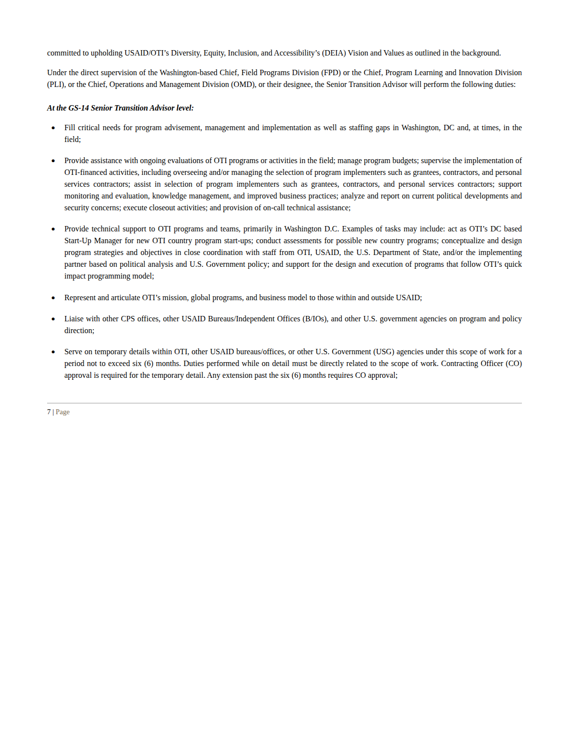committed to upholding USAID/OTI’s Diversity, Equity, Inclusion, and Accessibility’s (DEIA) Vision and Values as outlined in the background.
Under the direct supervision of the Washington-based Chief, Field Programs Division (FPD) or the Chief, Program Learning and Innovation Division (PLI), or the Chief, Operations and Management Division (OMD), or their designee, the Senior Transition Advisor will perform the following duties:
At the GS-14 Senior Transition Advisor level:
Fill critical needs for program advisement, management and implementation as well as staffing gaps in Washington, DC and, at times, in the field;
Provide assistance with ongoing evaluations of OTI programs or activities in the field; manage program budgets; supervise the implementation of OTI-financed activities, including overseeing and/or managing the selection of program implementers such as grantees, contractors, and personal services contractors; assist in selection of program implementers such as grantees, contractors, and personal services contractors; support monitoring and evaluation, knowledge management, and improved business practices; analyze and report on current political developments and security concerns; execute closeout activities; and provision of on-call technical assistance;
Provide technical support to OTI programs and teams, primarily in Washington D.C. Examples of tasks may include: act as OTI’s DC based Start-Up Manager for new OTI country program start-ups; conduct assessments for possible new country programs; conceptualize and design program strategies and objectives in close coordination with staff from OTI, USAID, the U.S. Department of State, and/or the implementing partner based on political analysis and U.S. Government policy; and support for the design and execution of programs that follow OTI’s quick impact programming model;
Represent and articulate OTI’s mission, global programs, and business model to those within and outside USAID;
Liaise with other CPS offices, other USAID Bureaus/Independent Offices (B/IOs), and other U.S. government agencies on program and policy direction;
Serve on temporary details within OTI, other USAID bureaus/offices, or other U.S. Government (USG) agencies under this scope of work for a period not to exceed six (6) months. Duties performed while on detail must be directly related to the scope of work. Contracting Officer (CO) approval is required for the temporary detail. Any extension past the six (6) months requires CO approval;
7 | Page